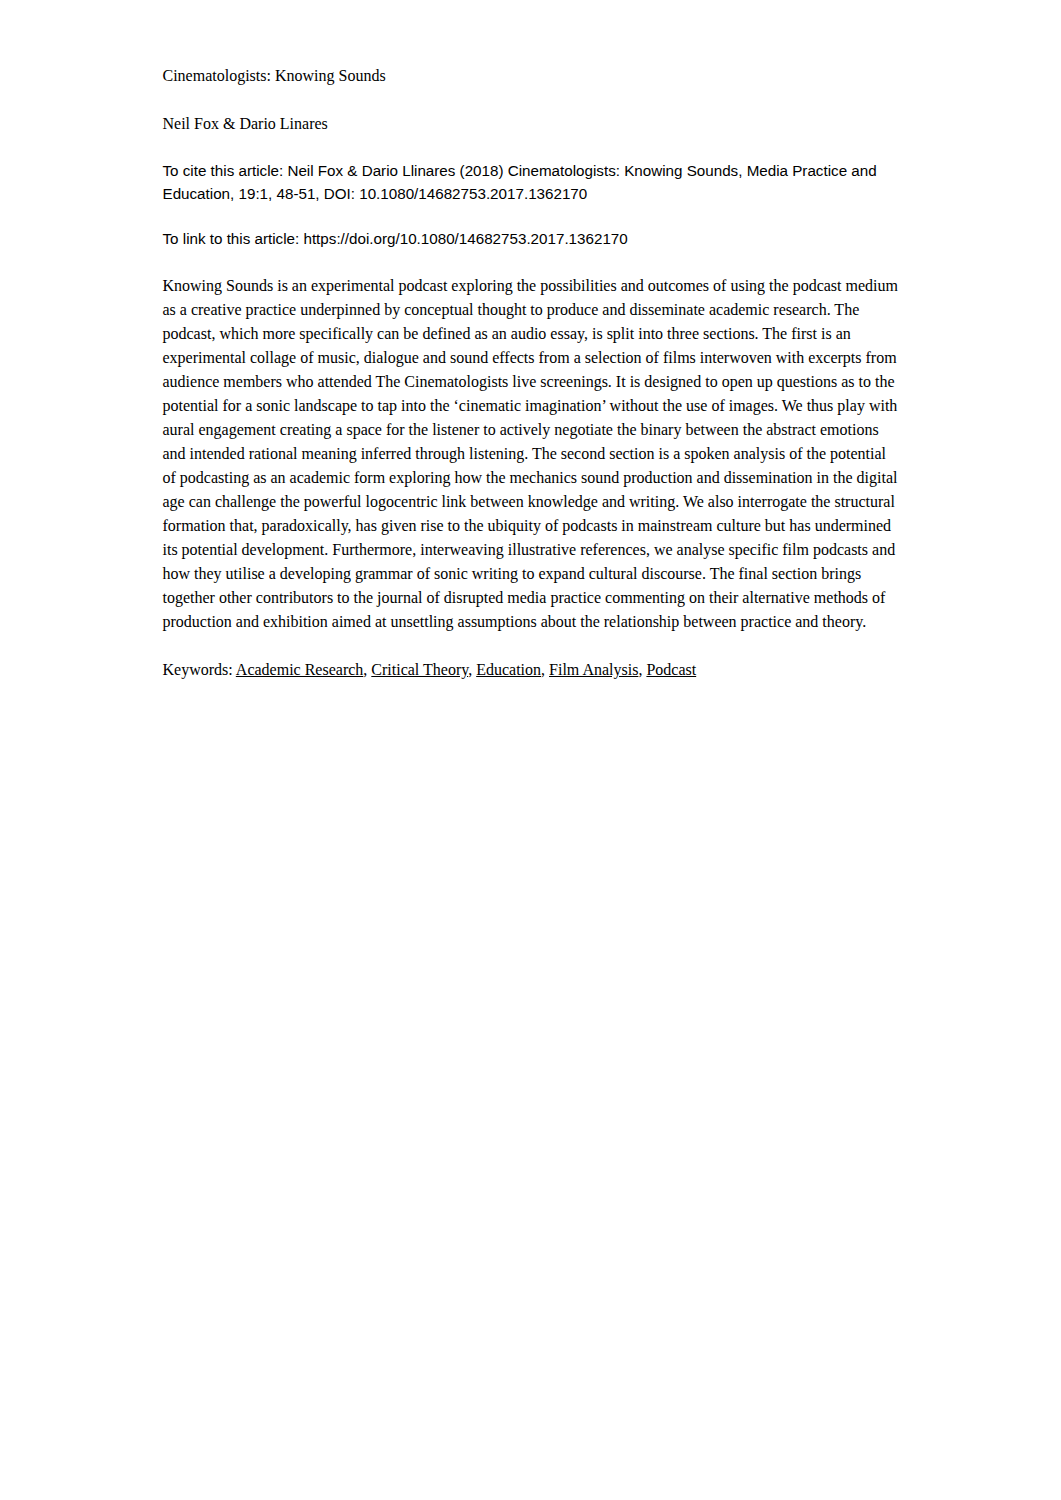Cinematologists: Knowing Sounds
Neil Fox & Dario Linares
To cite this article: Neil Fox & Dario Llinares (2018) Cinematologists: Knowing Sounds, Media Practice and Education, 19:1, 48-51, DOI: 10.1080/14682753.2017.1362170
To link to this article: https://doi.org/10.1080/14682753.2017.1362170
Knowing Sounds is an experimental podcast exploring the possibilities and outcomes of using the podcast medium as a creative practice underpinned by conceptual thought to produce and disseminate academic research. The podcast, which more specifically can be defined as an audio essay, is split into three sections. The first is an experimental collage of music, dialogue and sound effects from a selection of films interwoven with excerpts from audience members who attended The Cinematologists live screenings. It is designed to open up questions as to the potential for a sonic landscape to tap into the ‘cinematic imagination’ without the use of images. We thus play with aural engagement creating a space for the listener to actively negotiate the binary between the abstract emotions and intended rational meaning inferred through listening. The second section is a spoken analysis of the potential of podcasting as an academic form exploring how the mechanics sound production and dissemination in the digital age can challenge the powerful logocentric link between knowledge and writing. We also interrogate the structural formation that, paradoxically, has given rise to the ubiquity of podcasts in mainstream culture but has undermined its potential development. Furthermore, interweaving illustrative references, we analyse specific film podcasts and how they utilise a developing grammar of sonic writing to expand cultural discourse. The final section brings together other contributors to the journal of disrupted media practice commenting on their alternative methods of production and exhibition aimed at unsettling assumptions about the relationship between practice and theory.
Keywords: Academic Research, Critical Theory, Education, Film Analysis, Podcast